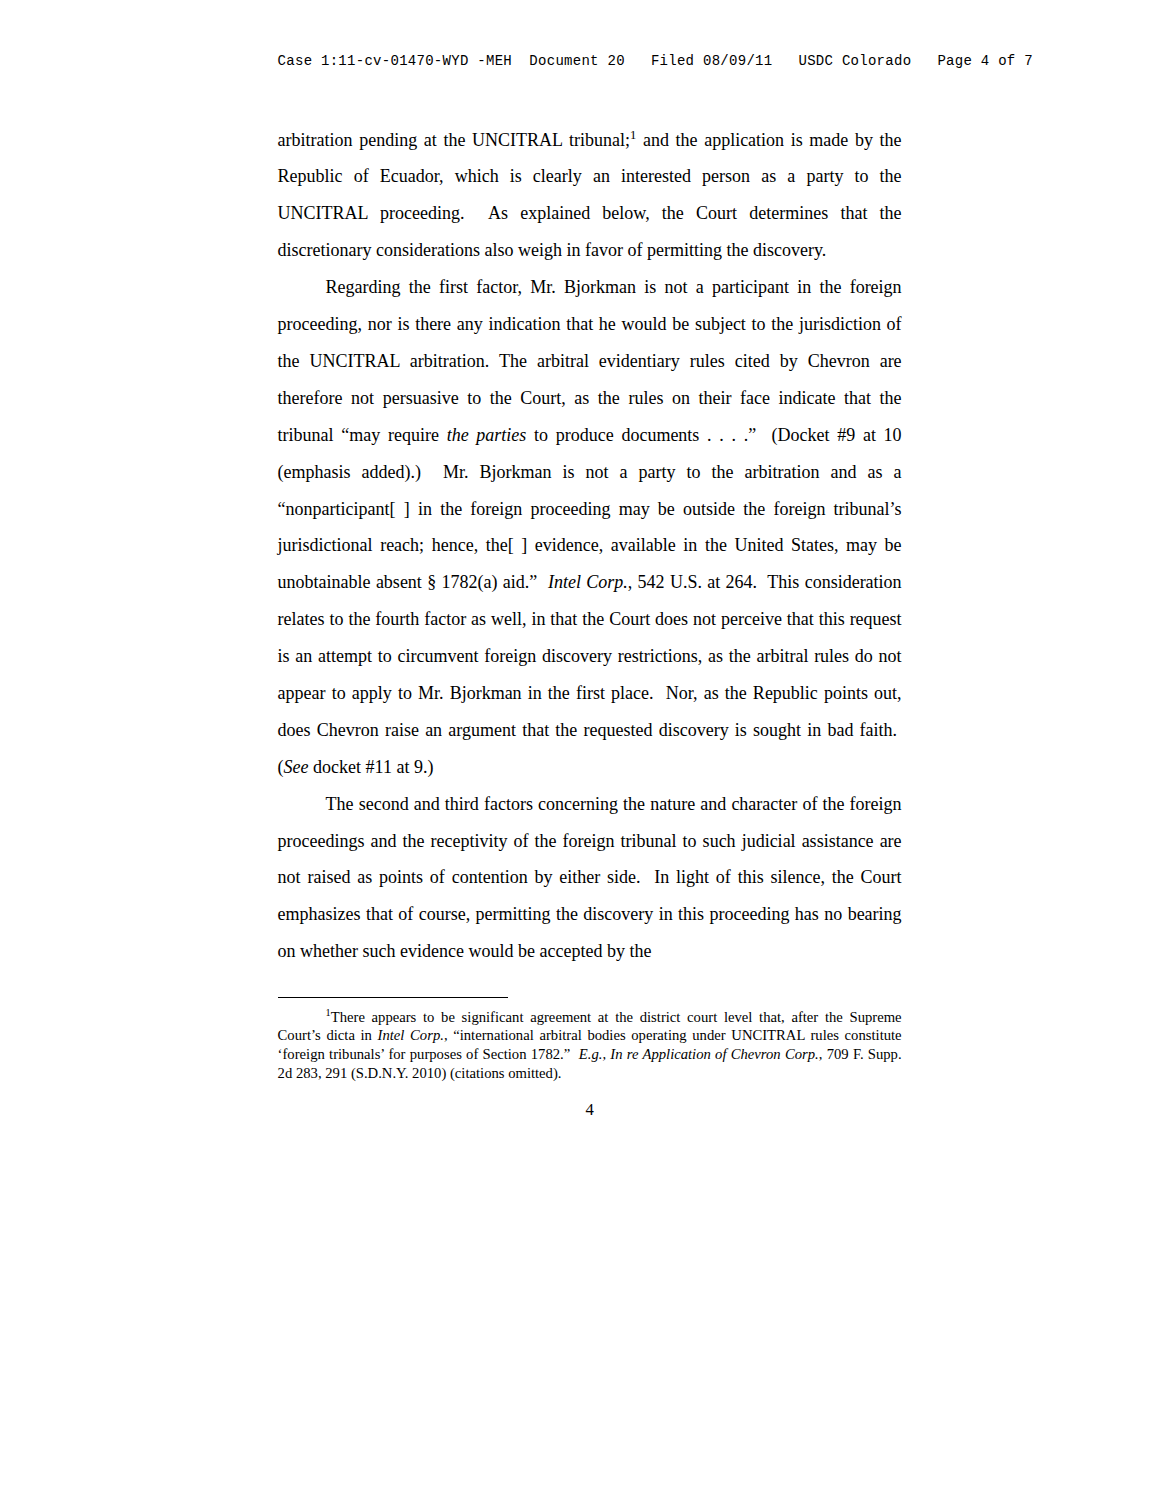Case 1:11-cv-01470-WYD -MEH Document 20 Filed 08/09/11 USDC Colorado Page 4 of 7
arbitration pending at the UNCITRAL tribunal;1 and the application is made by the Republic of Ecuador, which is clearly an interested person as a party to the UNCITRAL proceeding. As explained below, the Court determines that the discretionary considerations also weigh in favor of permitting the discovery.
Regarding the first factor, Mr. Bjorkman is not a participant in the foreign proceeding, nor is there any indication that he would be subject to the jurisdiction of the UNCITRAL arbitration. The arbitral evidentiary rules cited by Chevron are therefore not persuasive to the Court, as the rules on their face indicate that the tribunal “may require the parties to produce documents . . . .” (Docket #9 at 10 (emphasis added).) Mr. Bjorkman is not a party to the arbitration and as a “nonparticipant[ ] in the foreign proceeding may be outside the foreign tribunal’s jurisdictional reach; hence, the[ ] evidence, available in the United States, may be unobtainable absent § 1782(a) aid.” Intel Corp., 542 U.S. at 264. This consideration relates to the fourth factor as well, in that the Court does not perceive that this request is an attempt to circumvent foreign discovery restrictions, as the arbitral rules do not appear to apply to Mr. Bjorkman in the first place. Nor, as the Republic points out, does Chevron raise an argument that the requested discovery is sought in bad faith. (See docket #11 at 9.)
The second and third factors concerning the nature and character of the foreign proceedings and the receptivity of the foreign tribunal to such judicial assistance are not raised as points of contention by either side. In light of this silence, the Court emphasizes that of course, permitting the discovery in this proceeding has no bearing on whether such evidence would be accepted by the
1There appears to be significant agreement at the district court level that, after the Supreme Court’s dicta in Intel Corp., “international arbitral bodies operating under UNCITRAL rules constitute ‘foreign tribunals’ for purposes of Section 1782.” E.g., In re Application of Chevron Corp., 709 F. Supp. 2d 283, 291 (S.D.N.Y. 2010) (citations omitted).
4